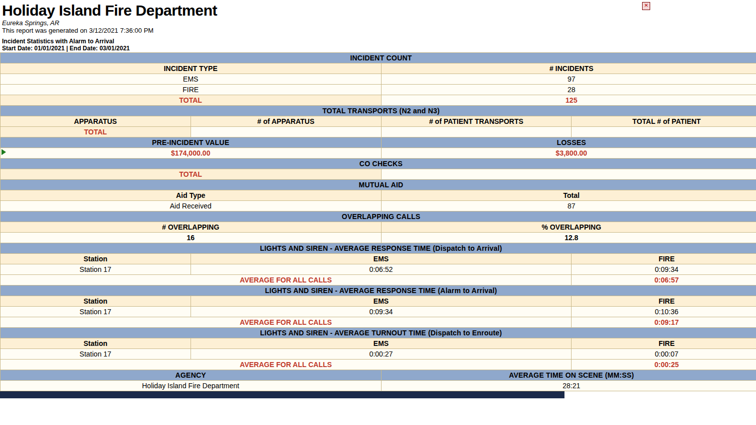✕
Holiday Island Fire Department
Eureka Springs, AR
This report was generated on 3/12/2021 7:36:00 PM
Incident Statistics with Alarm to Arrival
Start Date: 01/01/2021 | End Date: 03/01/2021
| INCIDENT COUNT |
| INCIDENT TYPE | # INCIDENTS |
| EMS | 97 |
| FIRE | 28 |
| TOTAL | 125 |
| TOTAL TRANSPORTS (N2 and N3) |
| APPARATUS | # of APPARATUS | # of PATIENT TRANSPORTS | TOTAL # of PATIENT |
| TOTAL | | | |
| PRE-INCIDENT VALUE | LOSSES |
| $174,000.00 | $3,800.00 |
| CO CHECKS |
| TOTAL | |
| MUTUAL AID |
| Aid Type | Total |
| Aid Received | 87 |
| OVERLAPPING CALLS |
| # OVERLAPPING | % OVERLAPPING |
| 16 | 12.8 |
| LIGHTS AND SIREN - AVERAGE RESPONSE TIME (Dispatch to Arrival) |
| Station | EMS | FIRE |
| Station 17 | 0:06:52 | 0:09:34 |
| AVERAGE FOR ALL CALLS | 0:06:57 |
| LIGHTS AND SIREN - AVERAGE RESPONSE TIME (Alarm to Arrival) |
| Station | EMS | FIRE |
| Station 17 | 0:09:34 | 0:10:36 |
| AVERAGE FOR ALL CALLS | 0:09:17 |
| LIGHTS AND SIREN - AVERAGE TURNOUT TIME (Dispatch to Enroute) |
| Station | EMS | FIRE |
| Station 17 | 0:00:27 | 0:00:07 |
| AVERAGE FOR ALL CALLS | 0:00:25 |
| AGENCY | AVERAGE TIME ON SCENE (MM:SS) |
| Holiday Island Fire Department | 28:21 |